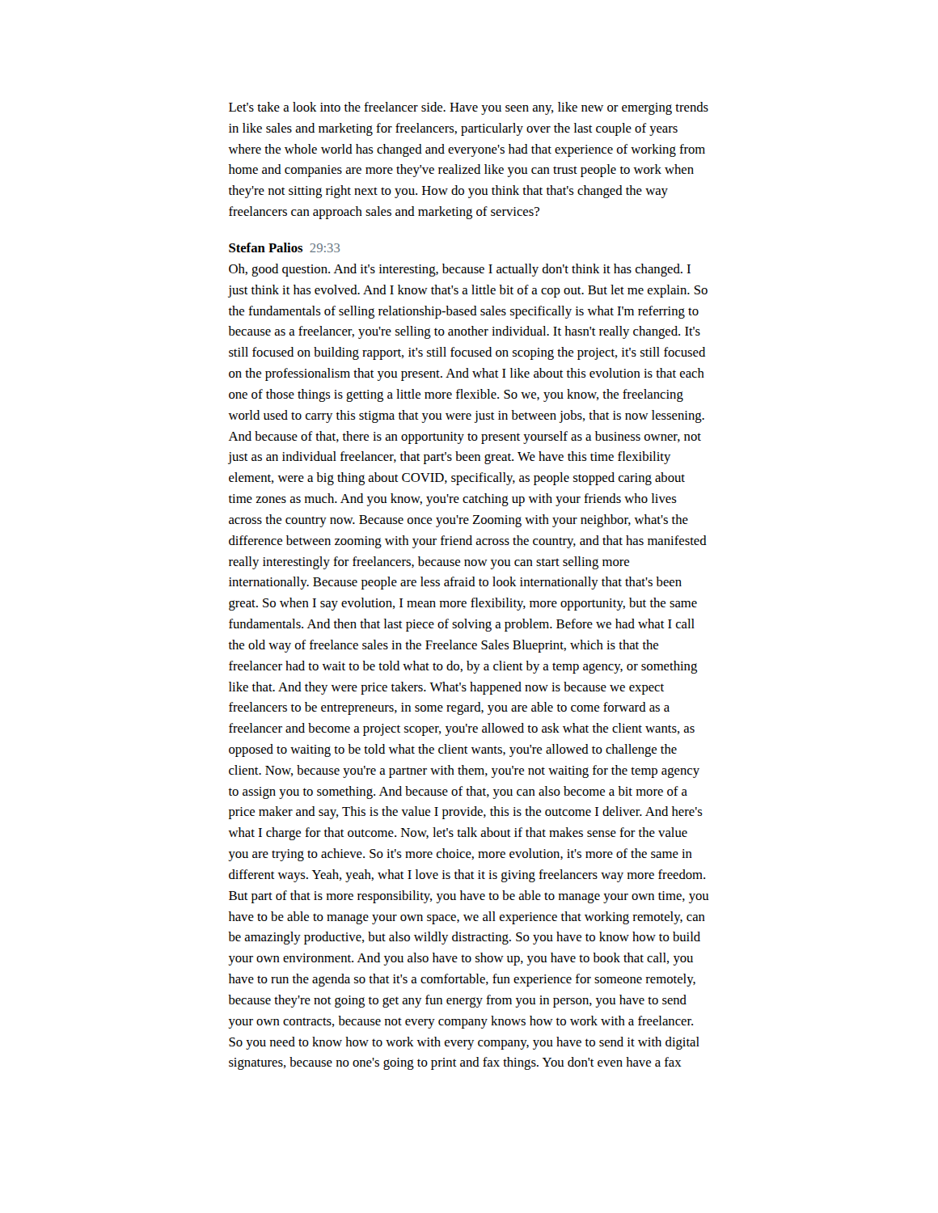Let's take a look into the freelancer side. Have you seen any, like new or emerging trends in like sales and marketing for freelancers, particularly over the last couple of years where the whole world has changed and everyone's had that experience of working from home and companies are more they've realized like you can trust people to work when they're not sitting right next to you. How do you think that that's changed the way freelancers can approach sales and marketing of services?
Stefan Palios 29:33
Oh, good question. And it's interesting, because I actually don't think it has changed. I just think it has evolved. And I know that's a little bit of a cop out. But let me explain. So the fundamentals of selling relationship-based sales specifically is what I'm referring to because as a freelancer, you're selling to another individual. It hasn't really changed. It's still focused on building rapport, it's still focused on scoping the project, it's still focused on the professionalism that you present. And what I like about this evolution is that each one of those things is getting a little more flexible. So we, you know, the freelancing world used to carry this stigma that you were just in between jobs, that is now lessening. And because of that, there is an opportunity to present yourself as a business owner, not just as an individual freelancer, that part's been great. We have this time flexibility element, were a big thing about COVID, specifically, as people stopped caring about time zones as much. And you know, you're catching up with your friends who lives across the country now. Because once you're Zooming with your neighbor, what's the difference between zooming with your friend across the country, and that has manifested really interestingly for freelancers, because now you can start selling more internationally. Because people are less afraid to look internationally that that's been great. So when I say evolution, I mean more flexibility, more opportunity, but the same fundamentals. And then that last piece of solving a problem. Before we had what I call the old way of freelance sales in the Freelance Sales Blueprint, which is that the freelancer had to wait to be told what to do, by a client by a temp agency, or something like that. And they were price takers. What's happened now is because we expect freelancers to be entrepreneurs, in some regard, you are able to come forward as a freelancer and become a project scoper, you're allowed to ask what the client wants, as opposed to waiting to be told what the client wants, you're allowed to challenge the client. Now, because you're a partner with them, you're not waiting for the temp agency to assign you to something. And because of that, you can also become a bit more of a price maker and say, This is the value I provide, this is the outcome I deliver. And here's what I charge for that outcome. Now, let's talk about if that makes sense for the value you are trying to achieve. So it's more choice, more evolution, it's more of the same in different ways. Yeah, yeah, what I love is that it is giving freelancers way more freedom. But part of that is more responsibility, you have to be able to manage your own time, you have to be able to manage your own space, we all experience that working remotely, can be amazingly productive, but also wildly distracting. So you have to know how to build your own environment. And you also have to show up, you have to book that call, you have to run the agenda so that it's a comfortable, fun experience for someone remotely, because they're not going to get any fun energy from you in person, you have to send your own contracts, because not every company knows how to work with a freelancer. So you need to know how to work with every company, you have to send it with digital signatures, because no one's going to print and fax things. You don't even have a fax